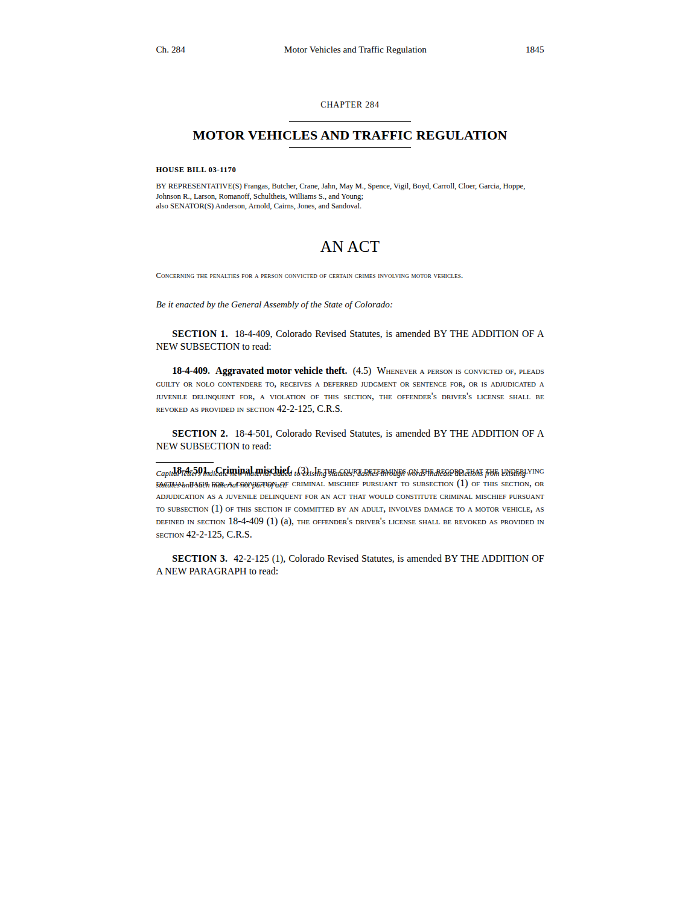Ch. 284
Motor Vehicles and Traffic Regulation
1845
CHAPTER 284
MOTOR VEHICLES AND TRAFFIC REGULATION
HOUSE BILL 03-1170
BY REPRESENTATIVE(S) Frangas, Butcher, Crane, Jahn, May M., Spence, Vigil, Boyd, Carroll, Cloer, Garcia, Hoppe, Johnson R., Larson, Romanoff, Schultheis, Williams S., and Young;
also SENATOR(S) Anderson, Arnold, Cairns, Jones, and Sandoval.
AN ACT
Concerning the penalties for a person convicted of certain crimes involving motor vehicles.
Be it enacted by the General Assembly of the State of Colorado:
SECTION 1. 18-4-409, Colorado Revised Statutes, is amended BY THE ADDITION OF A NEW SUBSECTION to read:
18-4-409. Aggravated motor vehicle theft. (4.5) Whenever a person is convicted of, pleads guilty or nolo contendere to, receives a deferred judgment or sentence for, or is adjudicated a juvenile delinquent for, a violation of this section, the offender's driver's license shall be revoked as provided in section 42-2-125, C.R.S.
SECTION 2. 18-4-501, Colorado Revised Statutes, is amended BY THE ADDITION OF A NEW SUBSECTION to read:
18-4-501. Criminal mischief. (3) If the court determines on the record that the underlying factual basis for a conviction of criminal mischief pursuant to subsection (1) of this section, or adjudication as a juvenile delinquent for an act that would constitute criminal mischief pursuant to subsection (1) of this section if committed by an adult, involves damage to a motor vehicle, as defined in section 18-4-409 (1) (a), the offender's driver's license shall be revoked as provided in section 42-2-125, C.R.S.
SECTION 3. 42-2-125 (1), Colorado Revised Statutes, is amended BY THE ADDITION OF A NEW PARAGRAPH to read:
Capital letters indicate new material added to existing statutes; dashes through words indicate deletions from existing statutes and such material not part of act.